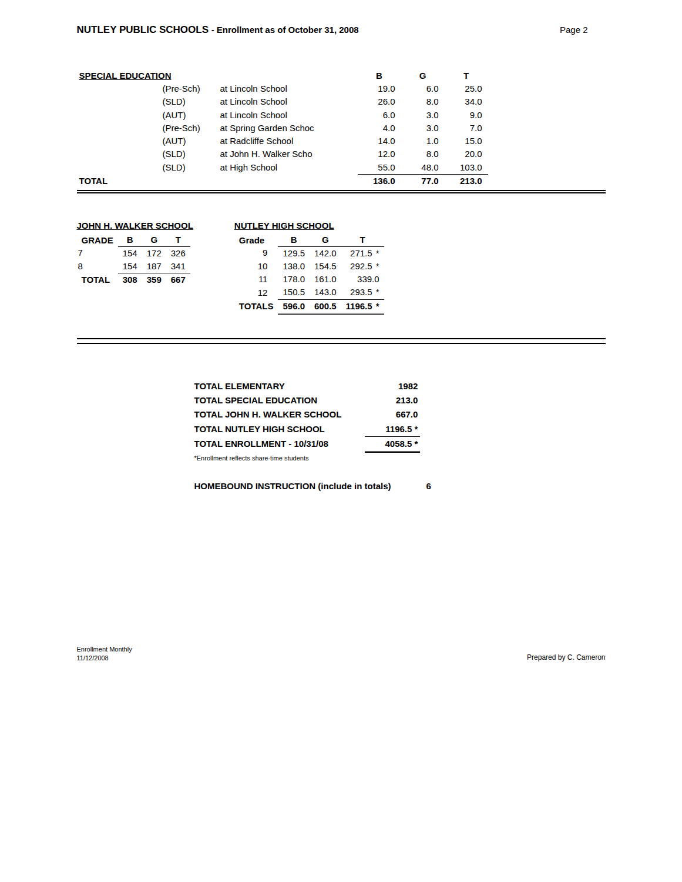NUTLEY PUBLIC SCHOOLS - Enrollment as of October 31, 2008
Page 2
| SPECIAL EDUCATION | | B | G | T |
| | (Pre-Sch) | at Lincoln School | 19.0 | 6.0 | 25.0 |
| | (SLD) | at Lincoln School | 26.0 | 8.0 | 34.0 |
| | (AUT) | at Lincoln School | 6.0 | 3.0 | 9.0 |
| | (Pre-Sch) | at Spring Garden Schoc | 4.0 | 3.0 | 7.0 |
| | (AUT) | at Radcliffe School | 14.0 | 1.0 | 15.0 |
| | (SLD) | at John H. Walker Scho | 12.0 | 8.0 | 20.0 |
| | (SLD) | at High School | 55.0 | 48.0 | 103.0 |
| TOTAL | 136.0 | 77.0 | 213.0 |
JOHN H. WALKER SCHOOL
| GRADE | B | G | T |
| --- | --- | --- | --- |
| 7 | 154 | 172 | 326 |
| 8 | 154 | 187 | 341 |
| TOTAL | 308 | 359 | 667 |
NUTLEY HIGH SCHOOL
| Grade | B | G | T |
| --- | --- | --- | --- |
| 9 | 129.5 | 142.0 | 271.5 * |
| 10 | 138.0 | 154.5 | 292.5 * |
| 11 | 178.0 | 161.0 | 339.0 |
| 12 | 150.5 | 143.0 | 293.5 * |
| TOTALS | 596.0 | 600.5 | 1196.5 * |
| TOTAL ELEMENTARY | 1982 |
| TOTAL SPECIAL EDUCATION | 213.0 |
| TOTAL JOHN H. WALKER SCHOOL | 667.0 |
| TOTAL NUTLEY HIGH SCHOOL | 1196.5 * |
| TOTAL ENROLLMENT - 10/31/08 | 4058.5 * |
*Enrollment reflects share-time students
HOMEBOUND INSTRUCTION (include in totals) 6
Enrollment Monthly
11/12/2008
Prepared by C. Cameron